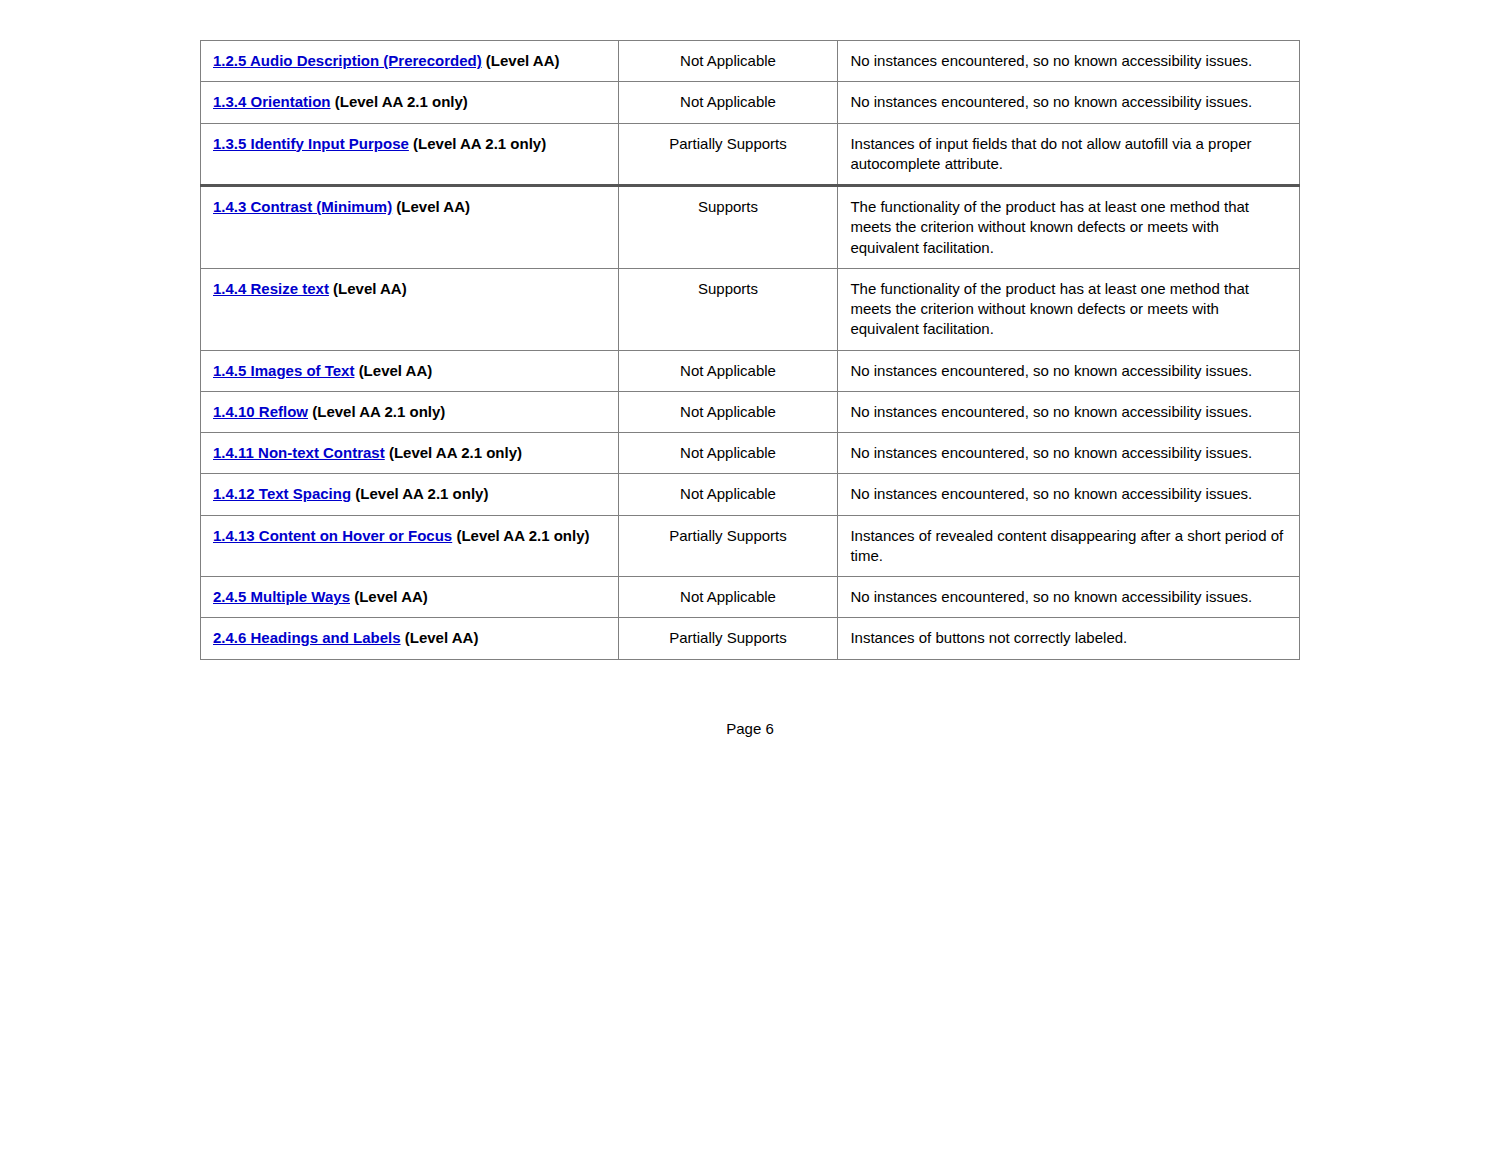| 1.2.5 Audio Description (Prerecorded) (Level AA) | Not Applicable | No instances encountered, so no known accessibility issues. |
| 1.3.4 Orientation (Level AA 2.1 only) | Not Applicable | No instances encountered, so no known accessibility issues. |
| 1.3.5 Identify Input Purpose (Level AA 2.1 only) | Partially Supports | Instances of input fields that do not allow autofill via a proper autocomplete attribute. |
| 1.4.3 Contrast (Minimum) (Level AA) | Supports | The functionality of the product has at least one method that meets the criterion without known defects or meets with equivalent facilitation. |
| 1.4.4 Resize text (Level AA) | Supports | The functionality of the product has at least one method that meets the criterion without known defects or meets with equivalent facilitation. |
| 1.4.5 Images of Text (Level AA) | Not Applicable | No instances encountered, so no known accessibility issues. |
| 1.4.10 Reflow (Level AA 2.1 only) | Not Applicable | No instances encountered, so no known accessibility issues. |
| 1.4.11 Non-text Contrast (Level AA 2.1 only) | Not Applicable | No instances encountered, so no known accessibility issues. |
| 1.4.12 Text Spacing (Level AA 2.1 only) | Not Applicable | No instances encountered, so no known accessibility issues. |
| 1.4.13 Content on Hover or Focus (Level AA 2.1 only) | Partially Supports | Instances of revealed content disappearing after a short period of time. |
| 2.4.5 Multiple Ways (Level AA) | Not Applicable | No instances encountered, so no known accessibility issues. |
| 2.4.6 Headings and Labels (Level AA) | Partially Supports | Instances of buttons not correctly labeled. |
Page 6